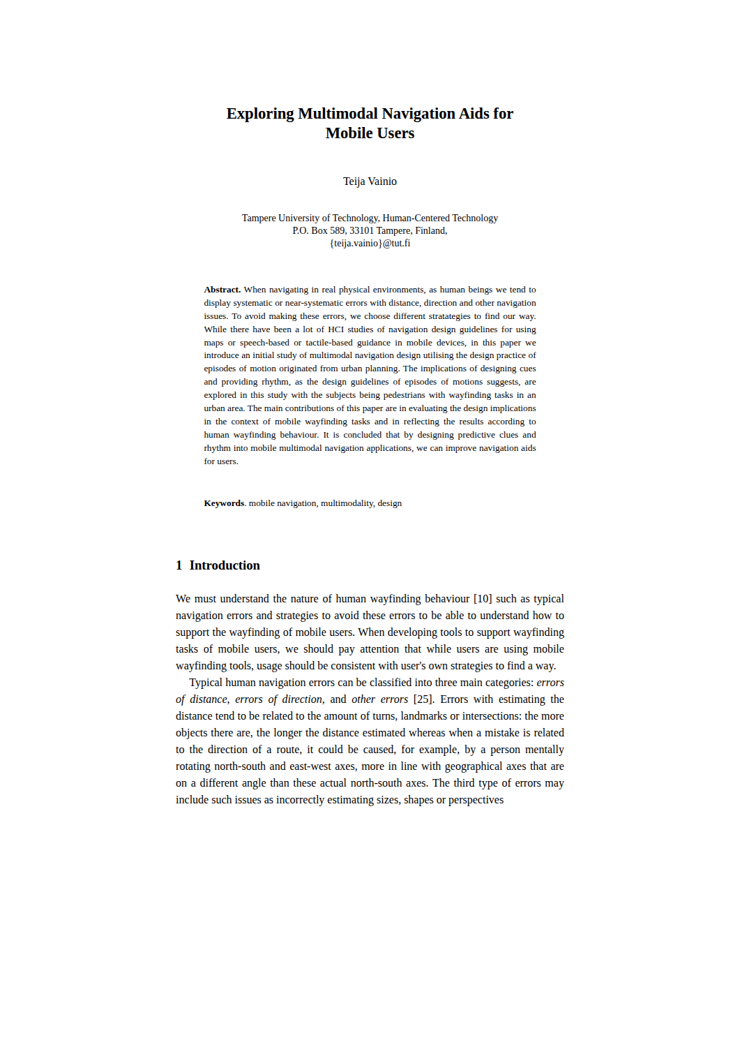Exploring Multimodal Navigation Aids for
Mobile Users
Teija Vainio
Tampere University of Technology, Human-Centered Technology
P.O. Box 589, 33101 Tampere, Finland,
{teija.vainio}@tut.fi
Abstract. When navigating in real physical environments, as human beings we tend to display systematic or near-systematic errors with distance, direction and other navigation issues. To avoid making these errors, we choose different stratategies to find our way. While there have been a lot of HCI studies of navigation design guidelines for using maps or speech-based or tactile-based guidance in mobile devices, in this paper we introduce an initial study of multimodal navigation design utilising the design practice of episodes of motion originated from urban planning. The implications of designing cues and providing rhythm, as the design guidelines of episodes of motions suggests, are explored in this study with the subjects being pedestrians with wayfinding tasks in an urban area. The main contributions of this paper are in evaluating the design implications in the context of mobile wayfinding tasks and in reflecting the results according to human wayfinding behaviour. It is concluded that by designing predictive clues and rhythm into mobile multimodal navigation applications, we can improve navigation aids for users.
Keywords. mobile navigation, multimodality, design
1 Introduction
We must understand the nature of human wayfinding behaviour [10] such as typical navigation errors and strategies to avoid these errors to be able to understand how to support the wayfinding of mobile users. When developing tools to support wayfinding tasks of mobile users, we should pay attention that while users are using mobile wayfinding tools, usage should be consistent with user's own strategies to find a way.
Typical human navigation errors can be classified into three main categories: errors of distance, errors of direction, and other errors [25]. Errors with estimating the distance tend to be related to the amount of turns, landmarks or intersections: the more objects there are, the longer the distance estimated whereas when a mistake is related to the direction of a route, it could be caused, for example, by a person mentally rotating north-south and east-west axes, more in line with geographical axes that are on a different angle than these actual north-south axes. The third type of errors may include such issues as incorrectly estimating sizes, shapes or perspectives